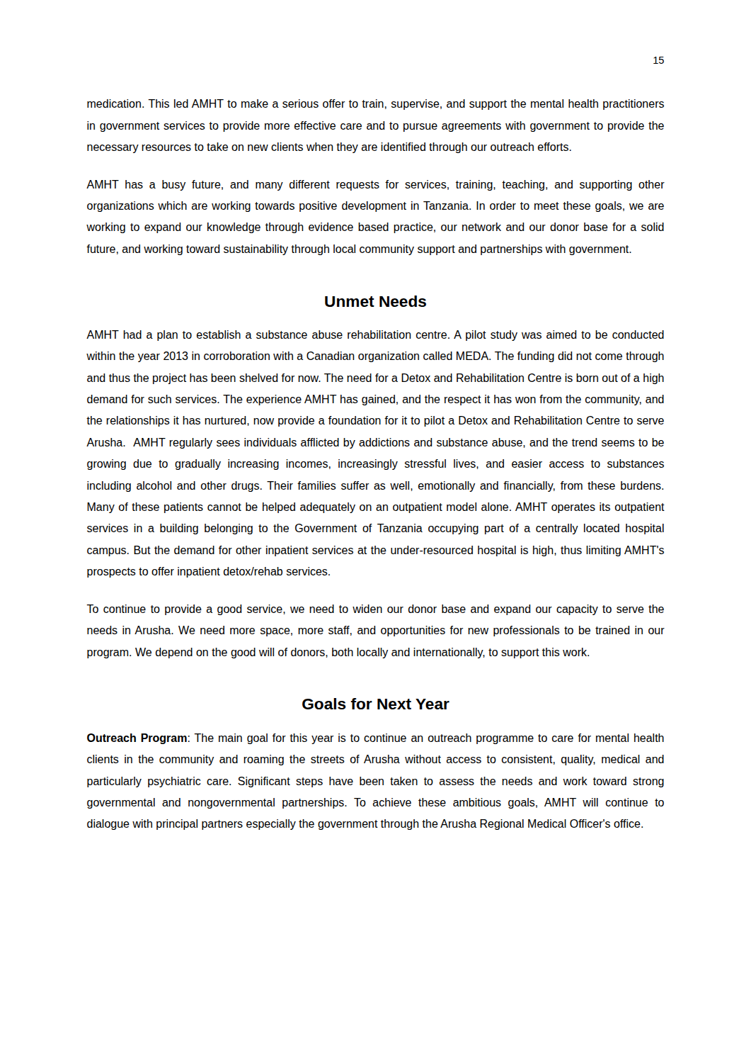15
medication. This led AMHT to make a serious offer to train, supervise, and support the mental health practitioners in government services to provide more effective care and to pursue agreements with government to provide the necessary resources to take on new clients when they are identified through our outreach efforts.
AMHT has a busy future, and many different requests for services, training, teaching, and supporting other organizations which are working towards positive development in Tanzania. In order to meet these goals, we are working to expand our knowledge through evidence based practice, our network and our donor base for a solid future, and working toward sustainability through local community support and partnerships with government.
Unmet Needs
AMHT had a plan to establish a substance abuse rehabilitation centre. A pilot study was aimed to be conducted within the year 2013 in corroboration with a Canadian organization called MEDA. The funding did not come through and thus the project has been shelved for now. The need for a Detox and Rehabilitation Centre is born out of a high demand for such services. The experience AMHT has gained, and the respect it has won from the community, and the relationships it has nurtured, now provide a foundation for it to pilot a Detox and Rehabilitation Centre to serve Arusha. AMHT regularly sees individuals afflicted by addictions and substance abuse, and the trend seems to be growing due to gradually increasing incomes, increasingly stressful lives, and easier access to substances including alcohol and other drugs. Their families suffer as well, emotionally and financially, from these burdens. Many of these patients cannot be helped adequately on an outpatient model alone. AMHT operates its outpatient services in a building belonging to the Government of Tanzania occupying part of a centrally located hospital campus. But the demand for other inpatient services at the under-resourced hospital is high, thus limiting AMHT's prospects to offer inpatient detox/rehab services.
To continue to provide a good service, we need to widen our donor base and expand our capacity to serve the needs in Arusha. We need more space, more staff, and opportunities for new professionals to be trained in our program. We depend on the good will of donors, both locally and internationally, to support this work.
Goals for Next Year
Outreach Program: The main goal for this year is to continue an outreach programme to care for mental health clients in the community and roaming the streets of Arusha without access to consistent, quality, medical and particularly psychiatric care. Significant steps have been taken to assess the needs and work toward strong governmental and nongovernmental partnerships. To achieve these ambitious goals, AMHT will continue to dialogue with principal partners especially the government through the Arusha Regional Medical Officer's office.